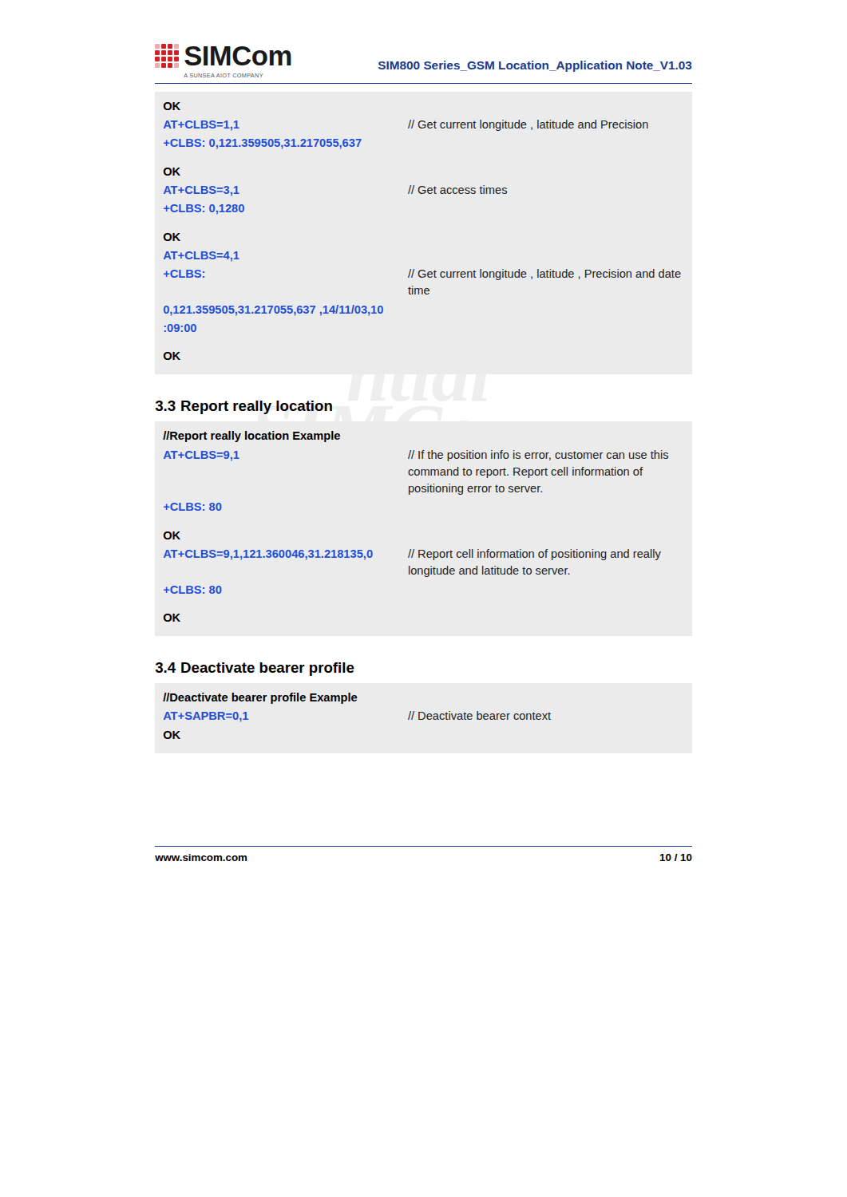SIMCom
ntial
SIMCo
Co
SIMCom
a SUNSEA AIOT company
SIM800 Series_GSM Location_Application Note_V1.03
| OK | |
| AT+CLBS=1,1 | // Get current longitude , latitude and Precision |
| +CLBS: 0,121.359505,31.217055,637 | |
| OK | |
| AT+CLBS=3,1 | // Get access times |
| +CLBS: 0,1280 | |
| OK | |
| AT+CLBS=4,1 | |
| +CLBS: | // Get current longitude , latitude , Precision and date time |
| 0,121.359505,31.217055,637 ,14/11/03,10 | |
| :09:00 | |
| OK | |
3.3 Report really location
| //Report really location Example | |
| AT+CLBS=9,1 | // If the position info is error, customer can use this command to report. Report cell information of positioning error to server. |
| +CLBS: 80 | |
| OK | |
| AT+CLBS=9,1,121.360046,31.218135,0 | // Report cell information of positioning and really longitude and latitude to server. |
| +CLBS: 80 | |
| OK | |
3.4 Deactivate bearer profile
| //Deactivate bearer profile Example | |
| AT+SAPBR=0,1 | // Deactivate bearer context |
| OK | |
www.simcom.com
10 / 10